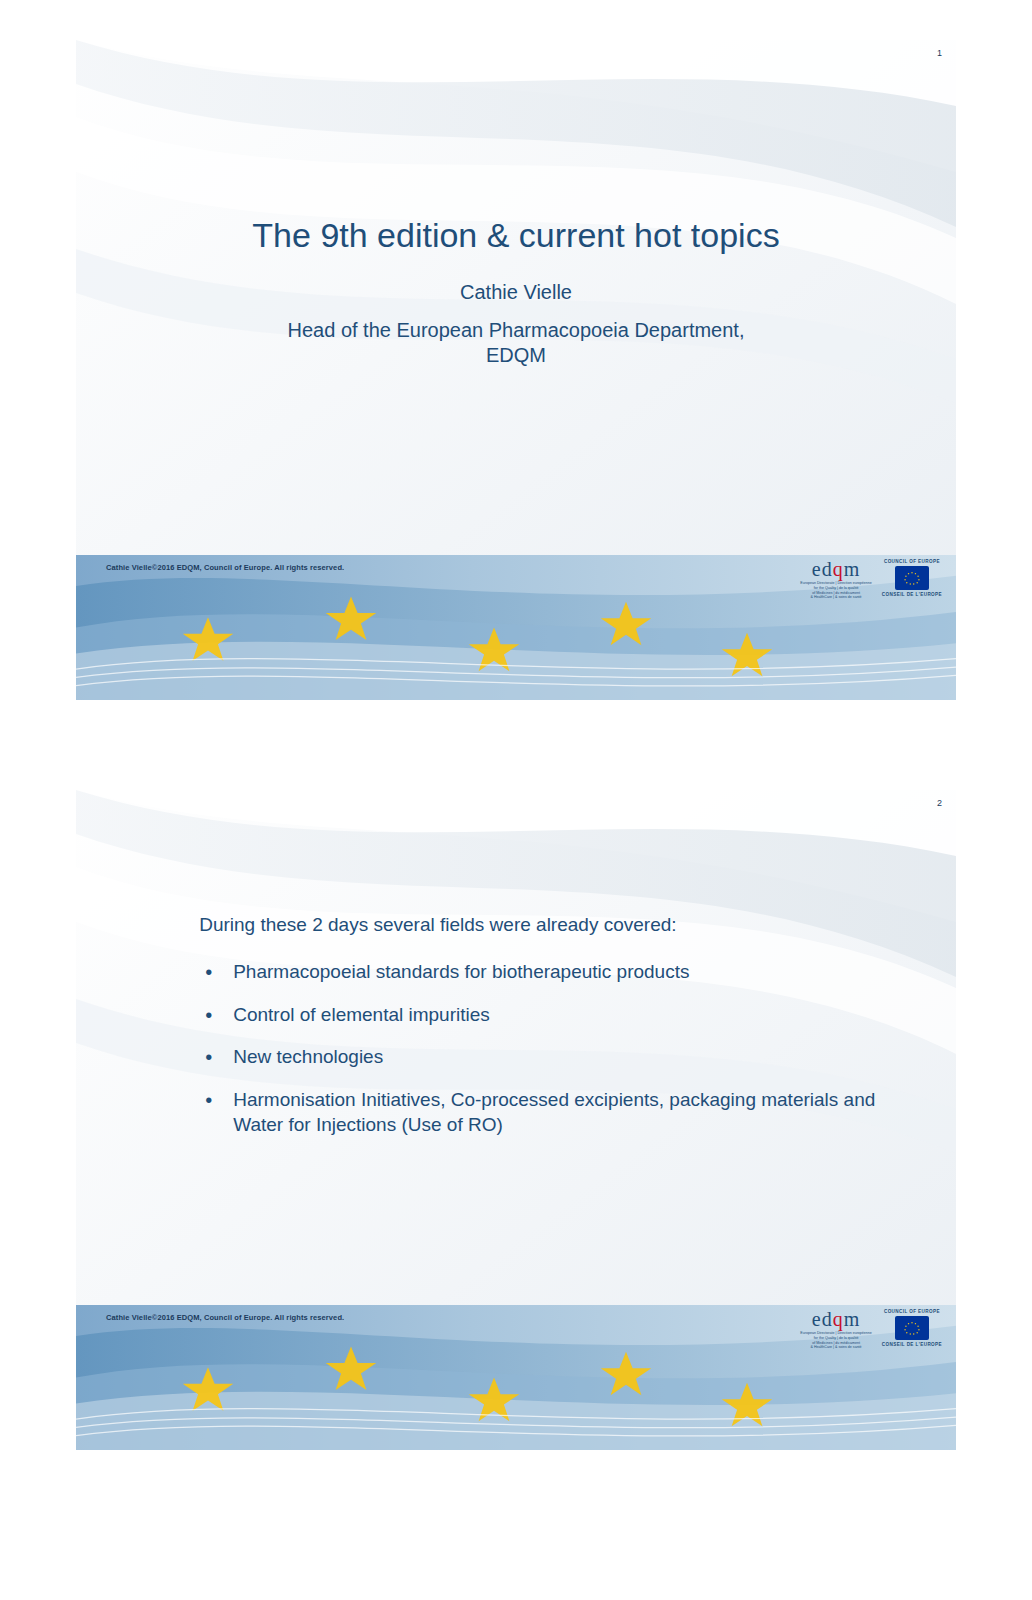The 9th edition & current hot topics
Cathie Vielle
Head of the European Pharmacopoeia Department, EDQM
Cathie Vielle©2016 EDQM, Council of Europe. All rights reserved.
edqm
European Directorate | Direction européenne
for the Quality | de la qualité
of Medicines | du médicament
& HealthCare | & soins de santé
Council of Europe
Conseil de l'Europe
1
During these 2 days several fields were already covered:
Pharmacopoeial standards for biotherapeutic products
Control of elemental impurities
New technologies
Harmonisation Initiatives, Co-processed excipients, packaging materials and Water for Injections (Use of RO)
Cathie Vielle©2016 EDQM, Council of Europe. All rights reserved.
edqm
European Directorate | Direction européenne
for the Quality | de la qualité
of Medicines | du médicament
& HealthCare | & soins de santé
Council of Europe
Conseil de l'Europe
2